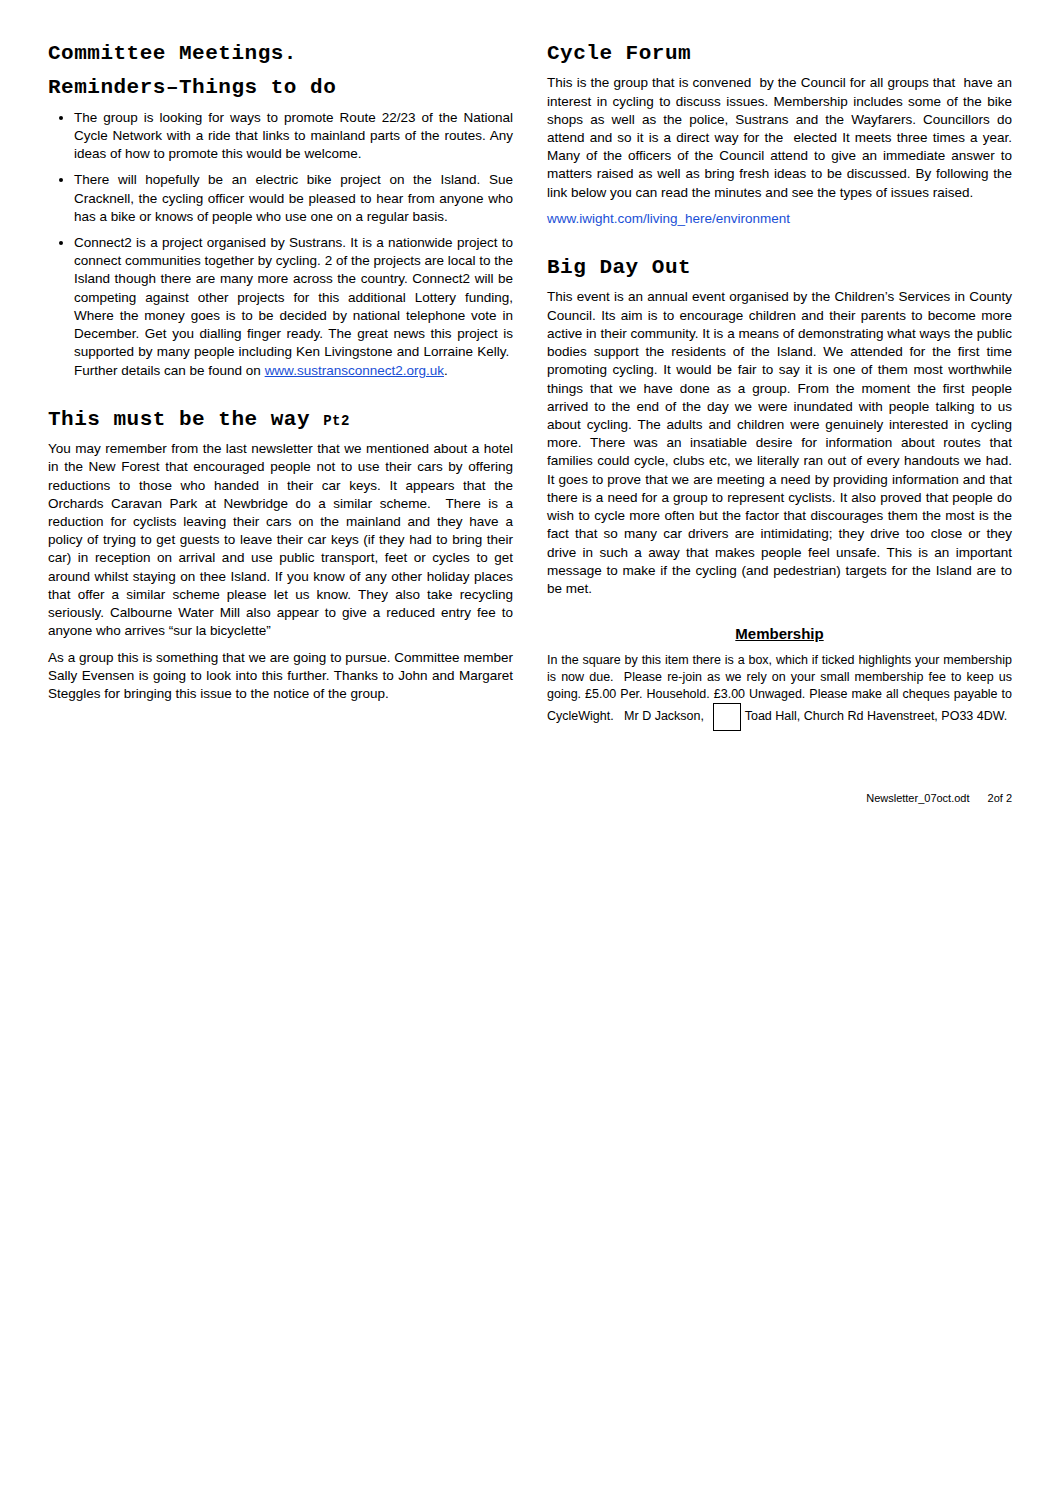Committee Meetings.
Reminders–Things to do
The group is looking for ways to promote Route 22/23 of the National Cycle Network with a ride that links to mainland parts of the routes. Any ideas of how to promote this would be welcome.
There will hopefully be an electric bike project on the Island. Sue Cracknell, the cycling officer would be pleased to hear from anyone who has a bike or knows of people who use one on a regular basis.
Connect2 is a project organised by Sustrans. It is a nationwide project to connect communities together by cycling. 2 of the projects are local to the Island though there are many more across the country. Connect2 will be competing against other projects for this additional Lottery funding, Where the money goes is to be decided by national telephone vote in December. Get you dialling finger ready. The great news this project is supported by many people including Ken Livingstone and Lorraine Kelly. Further details can be found on www.sustransconnect2.org.uk.
This must be the way Pt2
You may remember from the last newsletter that we mentioned about a hotel in the New Forest that encouraged people not to use their cars by offering reductions to those who handed in their car keys. It appears that the Orchards Caravan Park at Newbridge do a similar scheme. There is a reduction for cyclists leaving their cars on the mainland and they have a policy of trying to get guests to leave their car keys (if they had to bring their car) in reception on arrival and use public transport, feet or cycles to get around whilst staying on thee Island. If you know of any other holiday places that offer a similar scheme please let us know. They also take recycling seriously. Calbourne Water Mill also appear to give a reduced entry fee to anyone who arrives “sur la bicyclette”
As a group this is something that we are going to pursue. Committee member Sally Evensen is going to look into this further. Thanks to John and Margaret Steggles for bringing this issue to the notice of the group.
Cycle Forum
This is the group that is convened by the Council for all groups that have an interest in cycling to discuss issues. Membership includes some of the bike shops as well as the police, Sustrans and the Wayfarers. Councillors do attend and so it is a direct way for the elected It meets three times a year. Many of the officers of the Council attend to give an immediate answer to matters raised as well as bring fresh ideas to be discussed. By following the link below you can read the minutes and see the types of issues raised.
www.iwight.com/living_here/environment
Big Day Out
This event is an annual event organised by the Children’s Services in County Council. Its aim is to encourage children and their parents to become more active in their community. It is a means of demonstrating what ways the public bodies support the residents of the Island. We attended for the first time promoting cycling. It would be fair to say it is one of them most worthwhile things that we have done as a group. From the moment the first people arrived to the end of the day we were inundated with people talking to us about cycling. The adults and children were genuinely interested in cycling more. There was an insatiable desire for information about routes that families could cycle, clubs etc, we literally ran out of every handouts we had. It goes to prove that we are meeting a need by providing information and that there is a need for a group to represent cyclists. It also proved that people do wish to cycle more often but the factor that discourages them the most is the fact that so many car drivers are intimidating; they drive too close or they drive in such a away that makes people feel unsafe. This is an important message to make if the cycling (and pedestrian) targets for the Island are to be met.
Membership
In the square by this item there is a box, which if ticked highlights your membership is now due. Please re-join as we rely on your small membership fee to keep us going. £5.00 Per. Household. £3.00 Unwaged. Please make all cheques payable to CycleWight. Mr D Jackson, Toad Hall, Church Rd Havenstreet, PO33 4DW.
Newsletter_07oct.odt2of 2